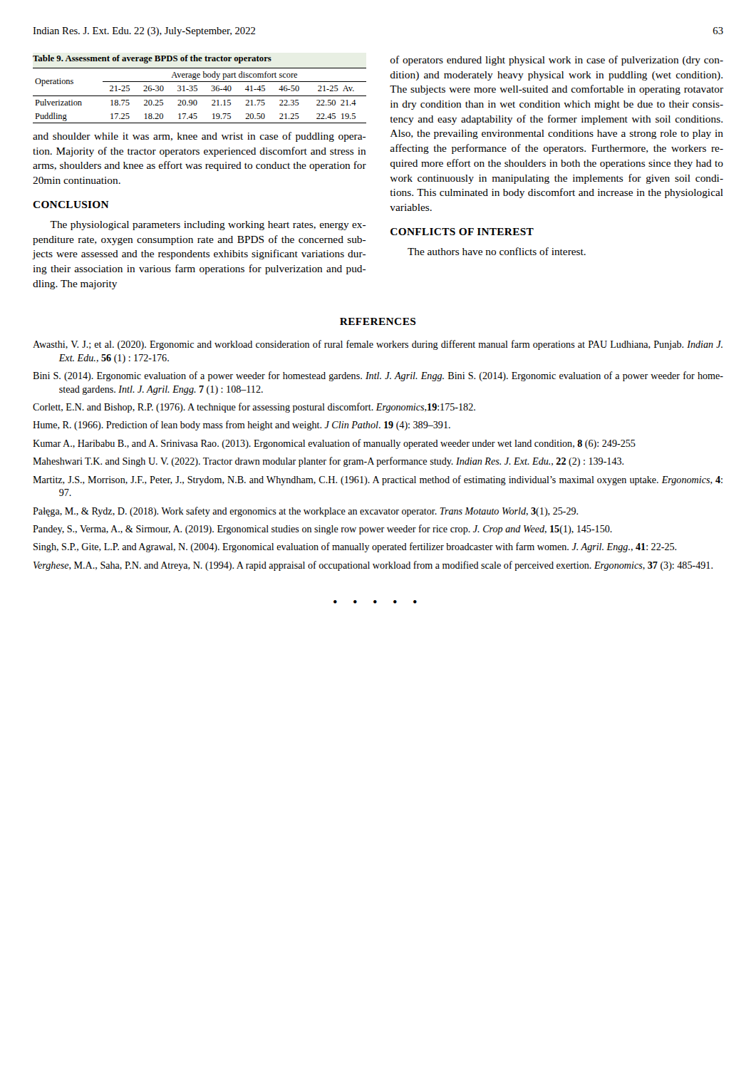Indian Res. J. Ext. Edu. 22 (3), July-September, 2022
63
Table 9. Assessment of average BPDS of the tractor operators
| Operations | Average body part discomfort score |
| --- | --- |
| 21-25 | 26-30 | 31-35 | 36-40 | 41-45 | 46-50 | 21-25 Av. |
| Pulverization | 18.75 | 20.25 | 20.90 | 21.15 | 21.75 | 22.35 | 22.50 21.4 |
| Puddling | 17.25 | 18.20 | 17.45 | 19.75 | 20.50 | 21.25 | 22.45 19.5 |
and shoulder while it was arm, knee and wrist in case of puddling operation. Majority of the tractor operators experienced discomfort and stress in arms, shoulders and knee as effort was required to conduct the operation for 20min continuation.
CONCLUSION
The physiological parameters including working heart rates, energy expenditure rate, oxygen consumption rate and BPDS of the concerned subjects were assessed and the respondents exhibits significant variations during their association in various farm operations for pulverization and puddling. The majority
of operators endured light physical work in case of pulverization (dry condition) and moderately heavy physical work in puddling (wet condition). The subjects were more well-suited and comfortable in operating rotavator in dry condition than in wet condition which might be due to their consistency and easy adaptability of the former implement with soil conditions. Also, the prevailing environmental conditions have a strong role to play in affecting the performance of the operators. Furthermore, the workers required more effort on the shoulders in both the operations since they had to work continuously in manipulating the implements for given soil conditions. This culminated in body discomfort and increase in the physiological variables.
CONFLICTS OF INTEREST
The authors have no conflicts of interest.
REFERENCES
Awasthi, V. J.; et al. (2020). Ergonomic and workload consideration of rural female workers during different manual farm operations at PAU Ludhiana, Punjab. Indian J. Ext. Edu., 56 (1) : 172-176.
Bini S. (2014). Ergonomic evaluation of a power weeder for homestead gardens. Intl. J. Agril. Engg. Bini S. (2014). Ergonomic evaluation of a power weeder for homestead gardens. Intl. J. Agril. Engg. 7 (1) : 108–112.
Corlett, E.N. and Bishop, R.P. (1976). A technique for assessing postural discomfort. Ergonomics,19:175-182.
Hume, R. (1966). Prediction of lean body mass from height and weight. J Clin Pathol. 19 (4): 389–391.
Kumar A., Haribabu B., and A. Srinivasa Rao. (2013). Ergonomical evaluation of manually operated weeder under wet land condition, 8 (6): 249-255
Maheshwari T.K. and Singh U. V. (2022). Tractor drawn modular planter for gram-A performance study. Indian Res. J. Ext. Edu., 22 (2) : 139-143.
Martitz, J.S., Morrison, J.F., Peter, J., Strydom, N.B. and Whyndham, C.H. (1961). A practical method of estimating individual’s maximal oxygen uptake. Ergonomics, 4: 97.
Pałęga, M., & Rydz, D. (2018). Work safety and ergonomics at the workplace an excavator operator. Trans Motauto World, 3(1), 25-29.
Pandey, S., Verma, A., & Sirmour, A. (2019). Ergonomical studies on single row power weeder for rice crop. J. Crop and Weed, 15(1), 145-150.
Singh, S.P., Gite, L.P. and Agrawal, N. (2004). Ergonomical evaluation of manually operated fertilizer broadcaster with farm women. J. Agril. Engg., 41: 22-25.
Verghese, M.A., Saha, P.N. and Atreya, N. (1994). A rapid appraisal of occupational workload from a modified scale of perceived exertion. Ergonomics, 37 (3): 485-491.
• • • • •